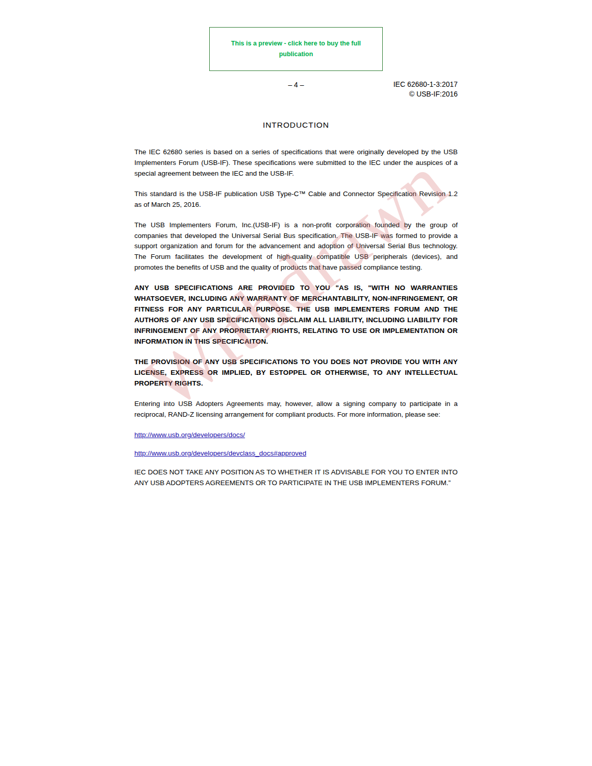This is a preview - click here to buy the full publication
– 4 –
IEC 62680-1-3:2017
© USB-IF:2016
Withdrawn
INTRODUCTION
The IEC 62680 series is based on a series of specifications that were originally developed by the USB Implementers Forum (USB-IF). These specifications were submitted to the IEC under the auspices of a special agreement between the IEC and the USB-IF.
This standard is the USB-IF publication USB Type-C™ Cable and Connector Specification Revision 1.2 as of March 25, 2016.
The USB Implementers Forum, Inc.(USB-IF) is a non-profit corporation founded by the group of companies that developed the Universal Serial Bus specification. The USB-IF was formed to provide a support organization and forum for the advancement and adoption of Universal Serial Bus technology. The Forum facilitates the development of high-quality compatible USB peripherals (devices), and promotes the benefits of USB and the quality of products that have passed compliance testing.
ANY USB SPECIFICATIONS ARE PROVIDED TO YOU "AS IS, "WITH NO WARRANTIES WHATSOEVER, INCLUDING ANY WARRANTY OF MERCHANTABILITY, NON-INFRINGEMENT, OR FITNESS FOR ANY PARTICULAR PURPOSE. THE USB IMPLEMENTERS FORUM AND THE AUTHORS OF ANY USB SPECIFICATIONS DISCLAIM ALL LIABILITY, INCLUDING LIABILITY FOR INFRINGEMENT OF ANY PROPRIETARY RIGHTS, RELATING TO USE OR IMPLEMENTATION OR INFORMATION IN THIS SPECIFICAITON.
THE PROVISION OF ANY USB SPECIFICATIONS TO YOU DOES NOT PROVIDE YOU WITH ANY LICENSE, EXPRESS OR IMPLIED, BY ESTOPPEL OR OTHERWISE, TO ANY INTELLECTUAL PROPERTY RIGHTS.
Entering into USB Adopters Agreements may, however, allow a signing company to participate in a reciprocal, RAND-Z licensing arrangement for compliant products. For more information, please see:
http://www.usb.org/developers/docs/
http://www.usb.org/developers/devclass_docs#approved
IEC DOES NOT TAKE ANY POSITION AS TO WHETHER IT IS ADVISABLE FOR YOU TO ENTER INTO ANY USB ADOPTERS AGREEMENTS OR TO PARTICIPATE IN THE USB IMPLEMENTERS FORUM.”